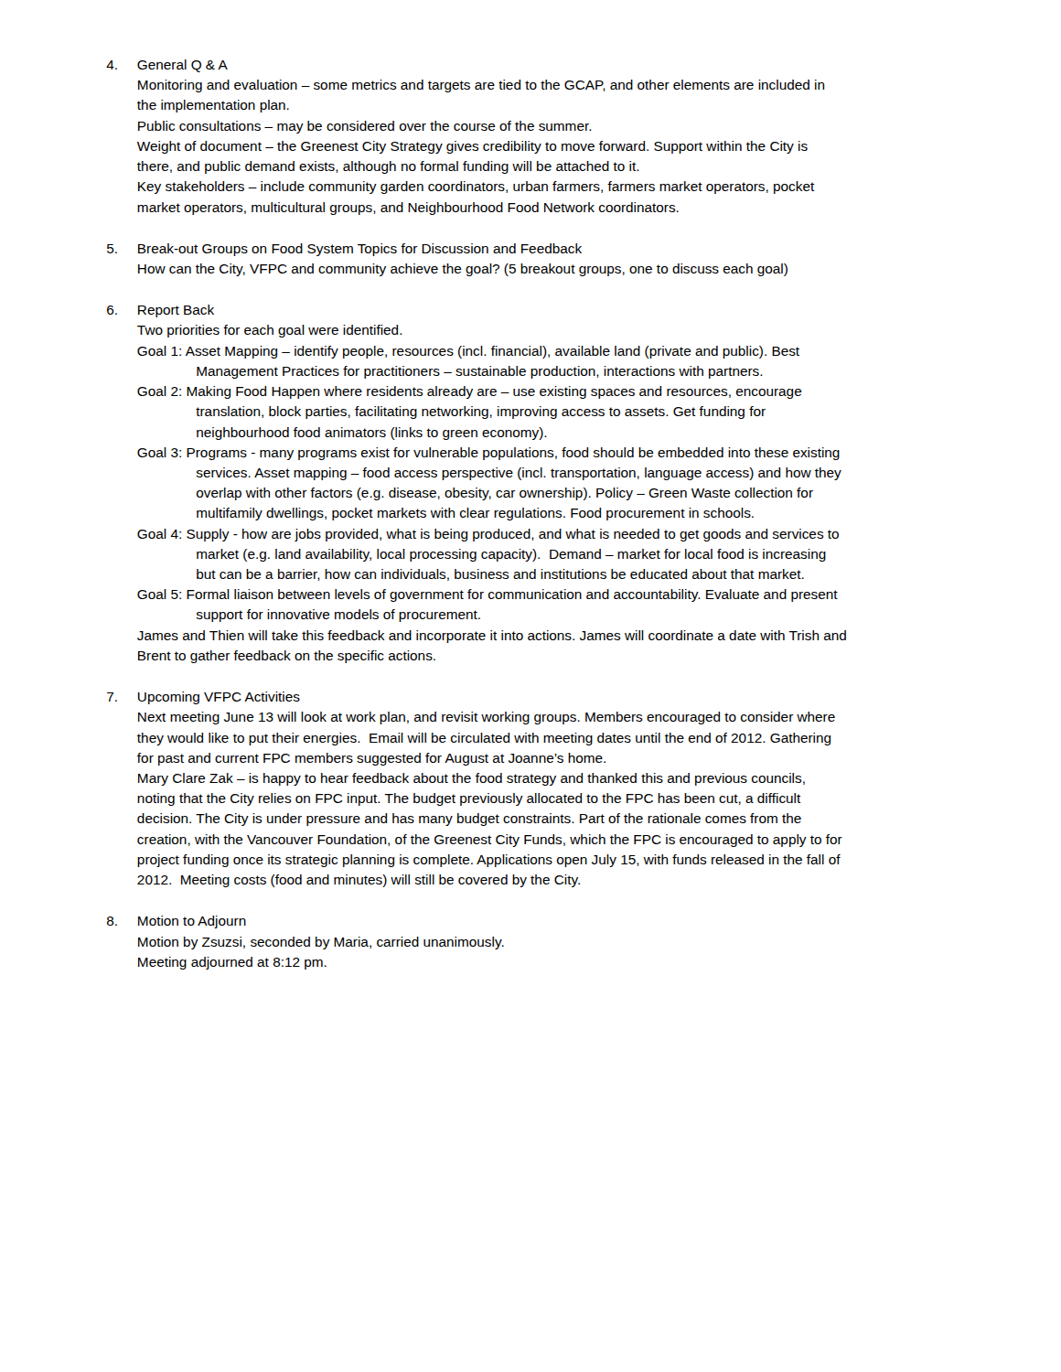General Q & A
Monitoring and evaluation – some metrics and targets are tied to the GCAP, and other elements are included in the implementation plan.
Public consultations – may be considered over the course of the summer.
Weight of document – the Greenest City Strategy gives credibility to move forward. Support within the City is there, and public demand exists, although no formal funding will be attached to it.
Key stakeholders – include community garden coordinators, urban farmers, farmers market operators, pocket market operators, multicultural groups, and Neighbourhood Food Network coordinators.
Break-out Groups on Food System Topics for Discussion and Feedback
How can the City, VFPC and community achieve the goal? (5 breakout groups, one to discuss each goal)
Report Back
Two priorities for each goal were identified.
Goal 1: Asset Mapping – identify people, resources (incl. financial), available land (private and public). Best Management Practices for practitioners – sustainable production, interactions with partners.
Goal 2: Making Food Happen where residents already are – use existing spaces and resources, encourage translation, block parties, facilitating networking, improving access to assets. Get funding for neighbourhood food animators (links to green economy).
Goal 3: Programs - many programs exist for vulnerable populations, food should be embedded into these existing services. Asset mapping – food access perspective (incl. transportation, language access) and how they overlap with other factors (e.g. disease, obesity, car ownership). Policy – Green Waste collection for multifamily dwellings, pocket markets with clear regulations. Food procurement in schools.
Goal 4: Supply - how are jobs provided, what is being produced, and what is needed to get goods and services to market (e.g. land availability, local processing capacity). Demand – market for local food is increasing but can be a barrier, how can individuals, business and institutions be educated about that market.
Goal 5: Formal liaison between levels of government for communication and accountability. Evaluate and present support for innovative models of procurement.
James and Thien will take this feedback and incorporate it into actions. James will coordinate a date with Trish and Brent to gather feedback on the specific actions.
Upcoming VFPC Activities
Next meeting June 13 will look at work plan, and revisit working groups. Members encouraged to consider where they would like to put their energies. Email will be circulated with meeting dates until the end of 2012. Gathering for past and current FPC members suggested for August at Joanne’s home.
Mary Clare Zak – is happy to hear feedback about the food strategy and thanked this and previous councils, noting that the City relies on FPC input. The budget previously allocated to the FPC has been cut, a difficult decision. The City is under pressure and has many budget constraints. Part of the rationale comes from the creation, with the Vancouver Foundation, of the Greenest City Funds, which the FPC is encouraged to apply to for project funding once its strategic planning is complete. Applications open July 15, with funds released in the fall of 2012. Meeting costs (food and minutes) will still be covered by the City.
Motion to Adjourn
Motion by Zsuzsi, seconded by Maria, carried unanimously.
Meeting adjourned at 8:12 pm.